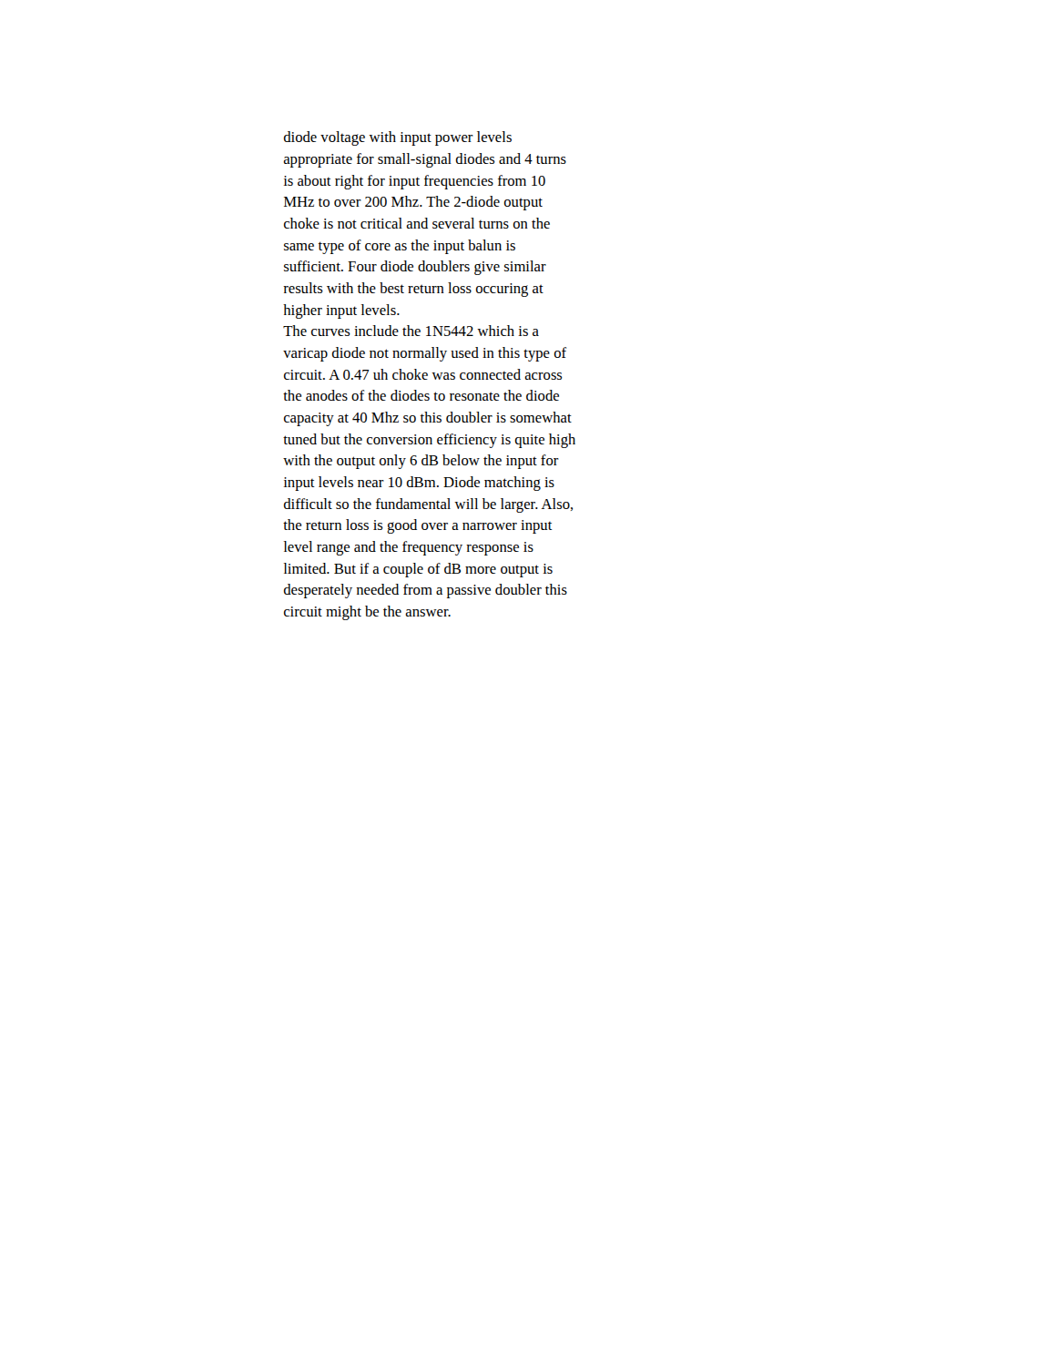diode voltage with input power levels appropriate for small-signal diodes and 4 turns is about right for input frequencies from 10 MHz to over 200 Mhz. The 2-diode output choke is not critical and several turns on the same type of core as the input balun is sufficient. Four diode doublers give similar results with the best return loss occuring at higher input levels.
The curves include the 1N5442 which is a varicap diode not normally used in this type of circuit. A 0.47 uh choke was connected across the anodes of the diodes to resonate the diode capacity at 40 Mhz so this doubler is somewhat tuned but the conversion efficiency is quite high with the output only 6 dB below the input for input levels near 10 dBm. Diode matching is difficult so the fundamental will be larger. Also, the return loss is good over a narrower input level range and the frequency response is limited. But if a couple of dB more output is desperately needed from a passive doubler this circuit might be the answer.